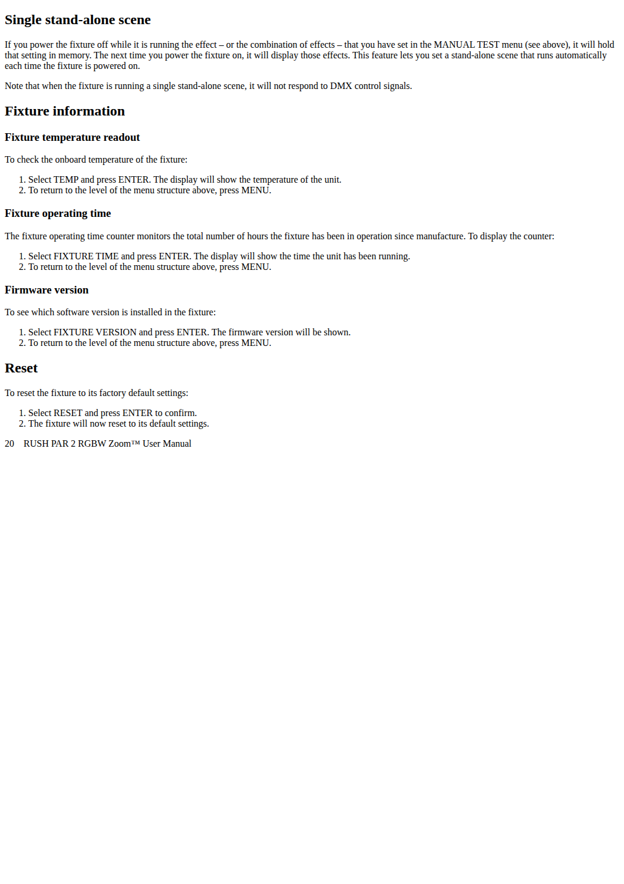Single stand-alone scene
If you power the fixture off while it is running the effect – or the combination of effects – that you have set in the MANUAL TEST menu (see above), it will hold that setting in memory. The next time you power the fixture on, it will display those effects. This feature lets you set a stand-alone scene that runs automatically each time the fixture is powered on.
Note that when the fixture is running a single stand-alone scene, it will not respond to DMX control signals.
Fixture information
Fixture temperature readout
To check the onboard temperature of the fixture:
Select TEMP and press ENTER. The display will show the temperature of the unit.
To return to the level of the menu structure above, press MENU.
Fixture operating time
The fixture operating time counter monitors the total number of hours the fixture has been in operation since manufacture. To display the counter:
Select FIXTURE TIME and press ENTER. The display will show the time the unit has been running.
To return to the level of the menu structure above, press MENU.
Firmware version
To see which software version is installed in the fixture:
Select FIXTURE VERSION and press ENTER. The firmware version will be shown.
To return to the level of the menu structure above, press MENU.
Reset
To reset the fixture to its factory default settings:
Select RESET and press ENTER to confirm.
The fixture will now reset to its default settings.
20 RUSH PAR 2 RGBW Zoom™ User Manual